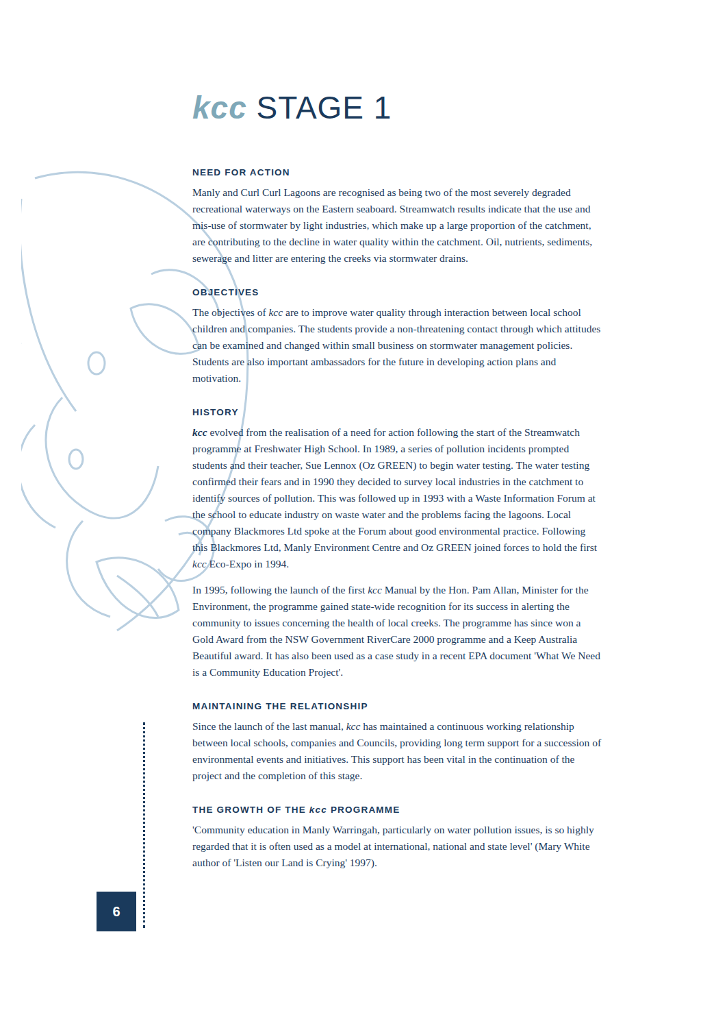kcc STAGE 1
Need for Action
Manly and Curl Curl Lagoons are recognised as being two of the most severely degraded recreational waterways on the Eastern seaboard. Streamwatch results indicate that the use and mis-use of stormwater by light industries, which make up a large proportion of the catchment, are contributing to the decline in water quality within the catchment. Oil, nutrients, sediments, sewerage and litter are entering the creeks via stormwater drains.
Objectives
The objectives of kcc are to improve water quality through interaction between local school children and companies. The students provide a non-threatening contact through which attitudes can be examined and changed within small business on stormwater management policies. Students are also important ambassadors for the future in developing action plans and motivation.
History
kcc evolved from the realisation of a need for action following the start of the Streamwatch programme at Freshwater High School. In 1989, a series of pollution incidents prompted students and their teacher, Sue Lennox (Oz GREEN) to begin water testing. The water testing confirmed their fears and in 1990 they decided to survey local industries in the catchment to identify sources of pollution. This was followed up in 1993 with a Waste Information Forum at the school to educate industry on waste water and the problems facing the lagoons. Local company Blackmores Ltd spoke at the Forum about good environmental practice. Following this Blackmores Ltd, Manly Environment Centre and Oz GREEN joined forces to hold the first kcc Eco-Expo in 1994.
In 1995, following the launch of the first kcc Manual by the Hon. Pam Allan, Minister for the Environment, the programme gained state-wide recognition for its success in alerting the community to issues concerning the health of local creeks. The programme has since won a Gold Award from the NSW Government RiverCare 2000 programme and a Keep Australia Beautiful award. It has also been used as a case study in a recent EPA document 'What We Need is a Community Education Project'.
Maintaining the Relationship
Since the launch of the last manual, kcc has maintained a continuous working relationship between local schools, companies and Councils, providing long term support for a succession of environmental events and initiatives. This support has been vital in the continuation of the project and the completion of this stage.
The Growth of the kcc Programme
'Community education in Manly Warringah, particularly on water pollution issues, is so highly regarded that it is often used as a model at international, national and state level' (Mary White author of 'Listen our Land is Crying' 1997).
6